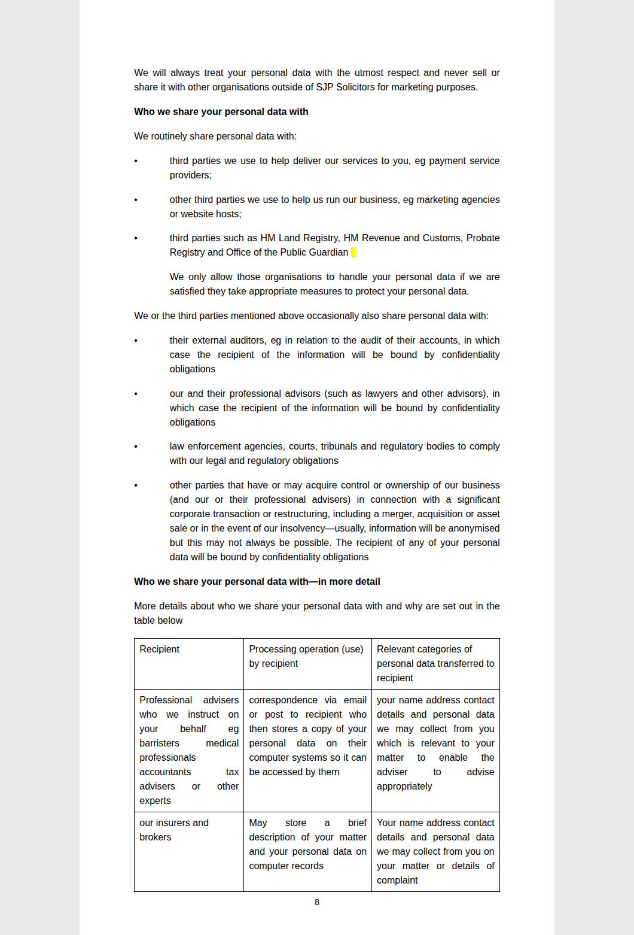We will always treat your personal data with the utmost respect and never sell or share it with other organisations outside of SJP Solicitors for marketing purposes.
Who we share your personal data with
We routinely share personal data with:
third parties we use to help deliver our services to you, eg payment service providers;
other third parties we use to help us run our business, eg marketing agencies or website hosts;
third parties such as HM Land Registry, HM Revenue and Customs, Probate Registry and Office of the Public Guardian
We only allow those organisations to handle your personal data if we are satisfied they take appropriate measures to protect your personal data.
We or the third parties mentioned above occasionally also share personal data with:
their external auditors, eg in relation to the audit of their accounts, in which case the recipient of the information will be bound by confidentiality obligations
our and their professional advisors (such as lawyers and other advisors), in which case the recipient of the information will be bound by confidentiality obligations
law enforcement agencies, courts, tribunals and regulatory bodies to comply with our legal and regulatory obligations
other parties that have or may acquire control or ownership of our business (and our or their professional advisers) in connection with a significant corporate transaction or restructuring, including a merger, acquisition or asset sale or in the event of our insolvency—usually, information will be anonymised but this may not always be possible. The recipient of any of your personal data will be bound by confidentiality obligations
Who we share your personal data with—in more detail
More details about who we share your personal data with and why are set out in the table below
| Recipient | Processing operation (use) by recipient | Relevant categories of personal data transferred to recipient |
| --- | --- | --- |
| Professional advisers who we instruct on your behalf eg barristers medical professionals accountants tax advisers or other experts | correspondence via email or post to recipient who then stores a copy of your personal data on their computer systems so it can be accessed by them | your name address contact details and personal data we may collect from you which is relevant to your matter to enable the adviser to advise appropriately |
| our insurers and brokers | May store a brief description of your matter and your personal data on computer records | Your name address contact details and personal data we may collect from you on your matter or details of complaint |
8